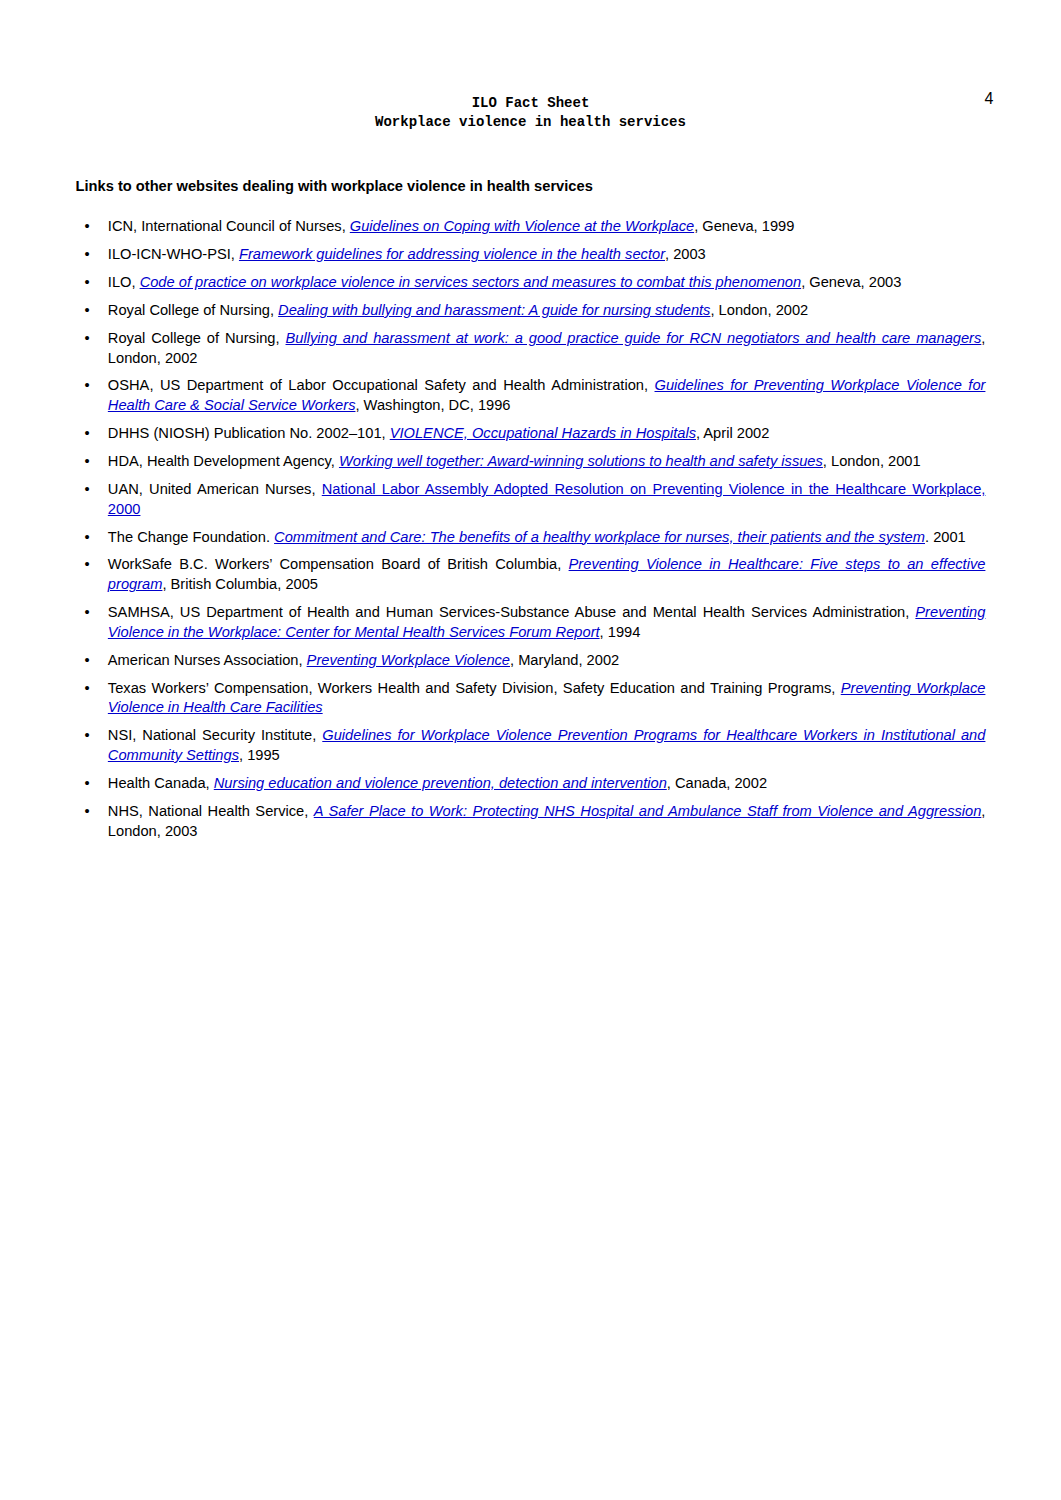4 ILO Fact Sheet Workplace violence in health services
Links to other websites dealing with workplace violence in health services
ICN, International Council of Nurses, Guidelines on Coping with Violence at the Workplace, Geneva, 1999
ILO-ICN-WHO-PSI, Framework guidelines for addressing violence in the health sector, 2003
ILO, Code of practice on workplace violence in services sectors and measures to combat this phenomenon, Geneva, 2003
Royal College of Nursing, Dealing with bullying and harassment: A guide for nursing students, London, 2002
Royal College of Nursing, Bullying and harassment at work: a good practice guide for RCN negotiators and health care managers, London, 2002
OSHA, US Department of Labor Occupational Safety and Health Administration, Guidelines for Preventing Workplace Violence for Health Care & Social Service Workers, Washington, DC, 1996
DHHS (NIOSH) Publication No. 2002–101, VIOLENCE, Occupational Hazards in Hospitals, April 2002
HDA, Health Development Agency, Working well together: Award-winning solutions to health and safety issues, London, 2001
UAN, United American Nurses, National Labor Assembly Adopted Resolution on Preventing Violence in the Healthcare Workplace, 2000
The Change Foundation. Commitment and Care: The benefits of a healthy workplace for nurses, their patients and the system. 2001
WorkSafe B.C. Workers’ Compensation Board of British Columbia, Preventing Violence in Healthcare: Five steps to an effective program, British Columbia, 2005
SAMHSA, US Department of Health and Human Services-Substance Abuse and Mental Health Services Administration, Preventing Violence in the Workplace: Center for Mental Health Services Forum Report, 1994
American Nurses Association, Preventing Workplace Violence, Maryland, 2002
Texas Workers’ Compensation, Workers Health and Safety Division, Safety Education and Training Programs, Preventing Workplace Violence in Health Care Facilities
NSI, National Security Institute, Guidelines for Workplace Violence Prevention Programs for Healthcare Workers in Institutional and Community Settings, 1995
Health Canada, Nursing education and violence prevention, detection and intervention, Canada, 2002
NHS, National Health Service, A Safer Place to Work: Protecting NHS Hospital and Ambulance Staff from Violence and Aggression, London, 2003